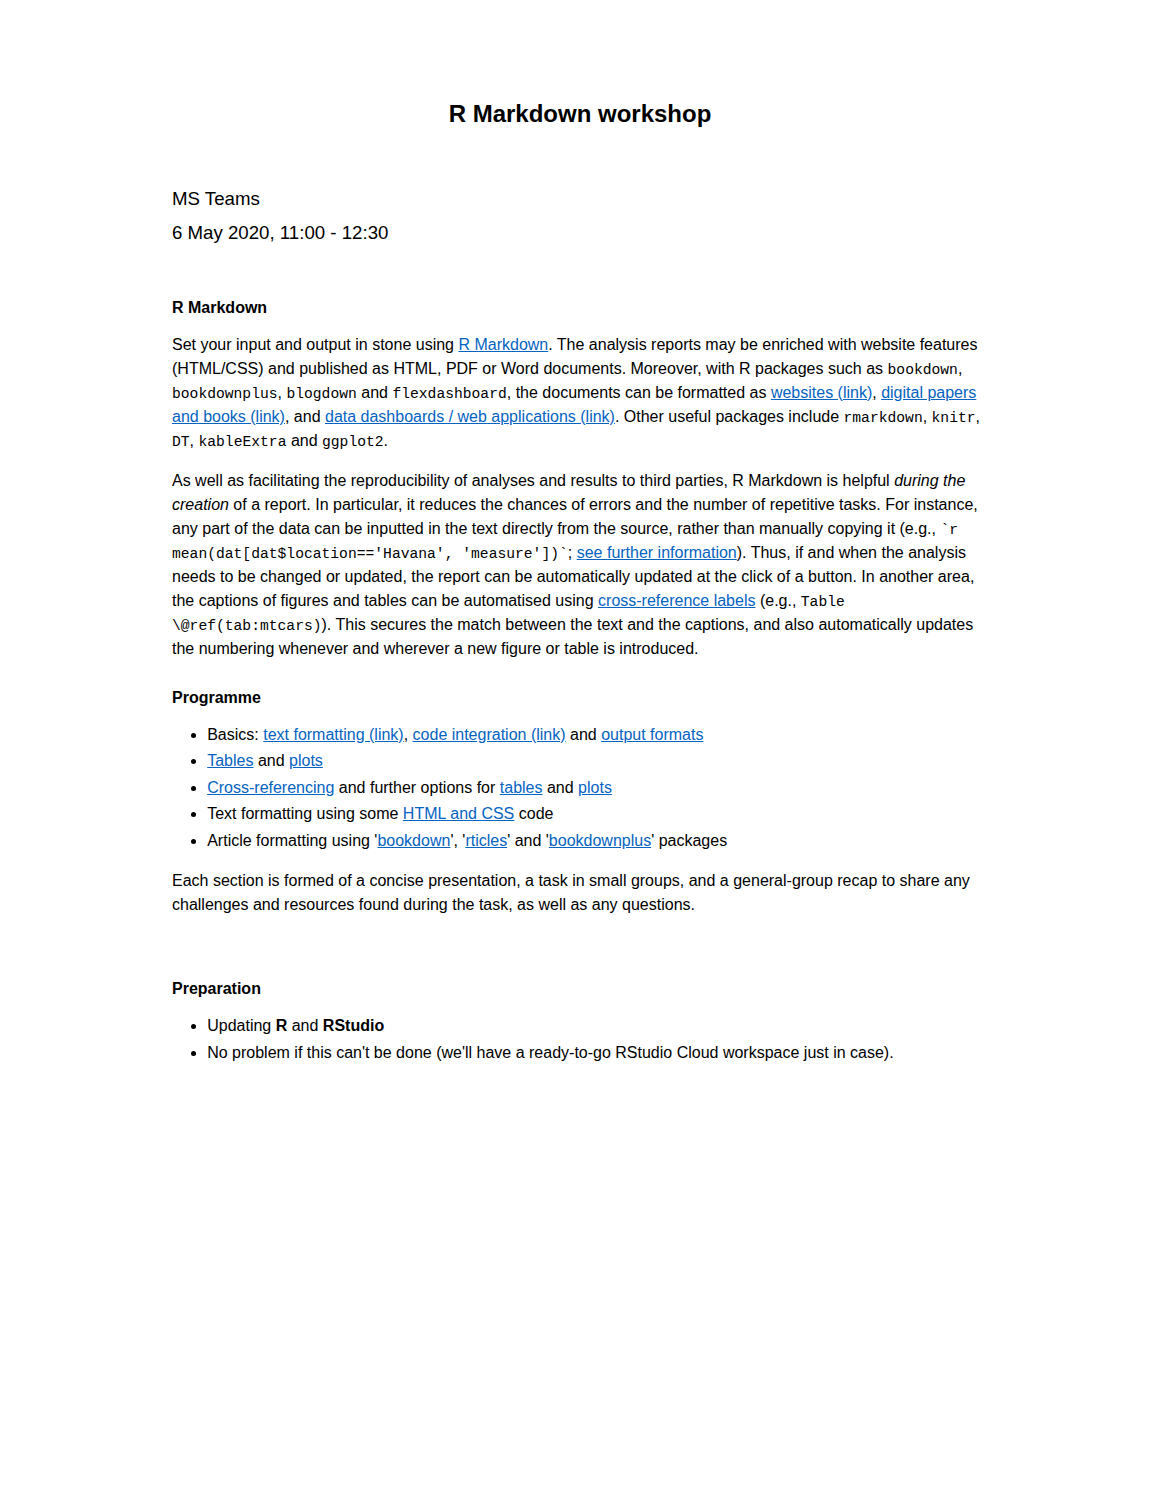R Markdown workshop
MS Teams
6 May 2020, 11:00 - 12:30
R Markdown
Set your input and output in stone using R Markdown. The analysis reports may be enriched with website features (HTML/CSS) and published as HTML, PDF or Word documents. Moreover, with R packages such as bookdown, bookdownplus, blogdown and flexdashboard, the documents can be formatted as websites (link), digital papers and books (link), and data dashboards / web applications (link). Other useful packages include rmarkdown, knitr, DT, kableExtra and ggplot2.
As well as facilitating the reproducibility of analyses and results to third parties, R Markdown is helpful during the creation of a report. In particular, it reduces the chances of errors and the number of repetitive tasks. For instance, any part of the data can be inputted in the text directly from the source, rather than manually copying it (e.g., `r mean(dat[dat$location=='Havana', 'measure'])`; see further information). Thus, if and when the analysis needs to be changed or updated, the report can be automatically updated at the click of a button. In another area, the captions of figures and tables can be automatised using cross-reference labels (e.g., Table \@ref(tab:mtcars)). This secures the match between the text and the captions, and also automatically updates the numbering whenever and wherever a new figure or table is introduced.
Programme
Basics: text formatting (link), code integration (link) and output formats
Tables and plots
Cross-referencing and further options for tables and plots
Text formatting using some HTML and CSS code
Article formatting using 'bookdown', 'rticles' and 'bookdownplus' packages
Each section is formed of a concise presentation, a task in small groups, and a general-group recap to share any challenges and resources found during the task, as well as any questions.
Preparation
Updating R and RStudio
No problem if this can't be done (we'll have a ready-to-go RStudio Cloud workspace just in case).